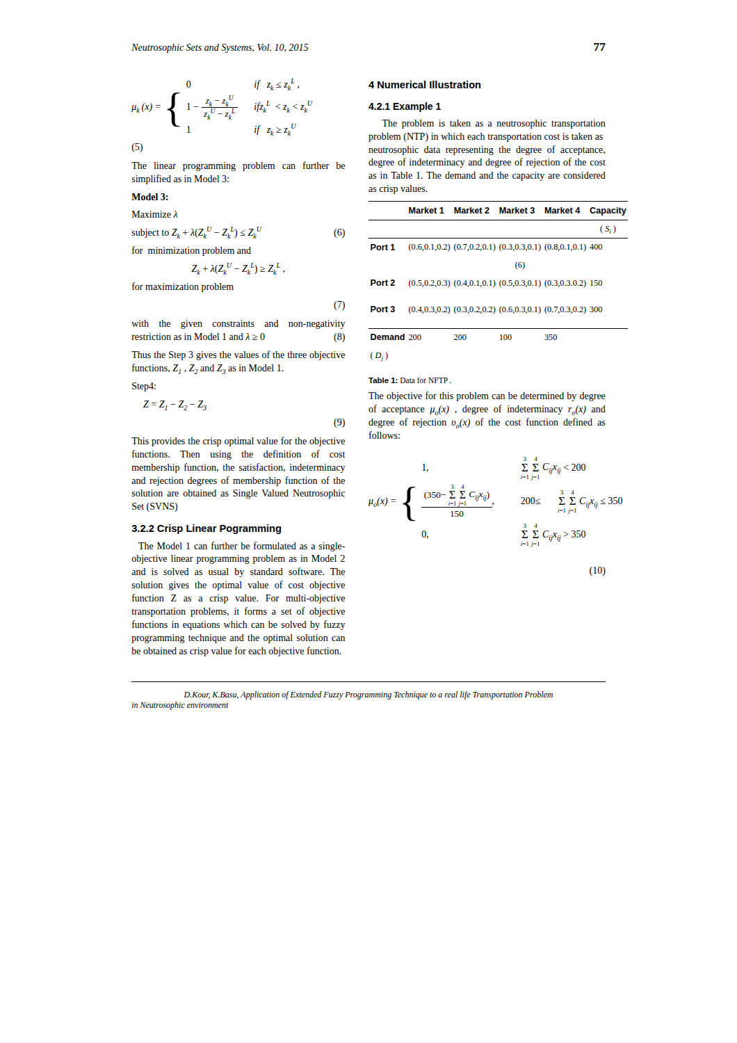Neutrosophic Sets and Systems, Vol. 10, 2015
77
μk (x) = {
0
if zk ≤ zkL ,
1 − zk − zkU zkU − zkL
if zkL < zk < zkU
1
if zk ≥ zkU
(5)
The linear programming problem can further be simplified as in Model 3:
Model 3:
Maximize λ
subject to Zk + λ(ZkU − ZkL) ≤ ZkU (6)
for minimization problem and
Zk + λ(ZkU − ZkL) ≥ ZkL ,
for maximization problem
(7)
with the given constraints and non-negativity restriction as in Model 1 and λ ≥ 0 (8)
Thus the Step 3 gives the values of the three objective functions, Z1 , Z2 and Z3 as in Model 1.
Step4:
Z = Z1 − Z2 − Z3
(9)
This provides the crisp optimal value for the objective functions. Then using the definition of cost membership function, the satisfaction, indeterminacy and rejection degrees of membership function of the solution are obtained as Single Valued Neutrosophic Set (SVNS)
3.2.2 Crisp Linear Pogramming
The Model 1 can further be formulated as a single-objective linear programming problem as in Model 2 and is solved as usual by standard software. The solution gives the optimal value of cost objective function Z as a crisp value. For multi-objective transportation problems, it forms a set of objective functions in equations which can be solved by fuzzy programming technique and the optimal solution can be obtained as crisp value for each objective function.
4 Numerical Illustration
4.2.1 Example 1
The problem is taken as a neutrosophic transportation problem (NTP) in which each transportation cost is taken as neutrosophic data representing the degree of acceptance, degree of indeterminacy and degree of rejection of the cost as in Table 1. The demand and the capacity are considered as crisp values.
| | Market 1 | Market 2 | Market 3 | Market 4 | Capacity |
| --- | --- | --- | --- | --- | --- |
| | | | | | ( S i ) |
| Port 1 | (0.6,0.1,0.2) | (0.7,0.2,0.1) | (0.3,0.3,0.1) | (0.8,0.1,0.1) | 400 |
| | | | (6) | | |
| Port 2 | (0.5,0.2,0.3) | (0.4,0.1,0.1) | (0.5,0.3,0.1) | (0.3,0.3.0.2) | 150 |
| Port 3 | (0.4,0.3,0.2) | (0.3,0.2,0.2) | (0.6,0.3,0.1) | (0.7,0.3,0.2) | 300 |
| Demand | 200 | 200 | 100 | 350 | |
| ( D j ) | | | | | |
Table 1: Data for NFTP .
The objective for this problem can be determined by degree of acceptance μo(x) , degree of indeterminacy ro(x) and degree of rejection υo(x) of the cost function defined as follows:
μo(x) = {
1,
3 Σi=1 4 Σj=1 Cijxij < 200
(350− 3 Σi=1 4 Σj=1 Cijxij) 150 ,
200≤ 3 Σi=1 4 Σj=1 Cijxij ≤ 350
0,
3 Σi=1 4 Σj=1 Cijxij > 350
(10)
D.Kour, K.Basu, Application of Extended Fuzzy Programming Technique to a real life Transportation Problem in Neutrosophic environment